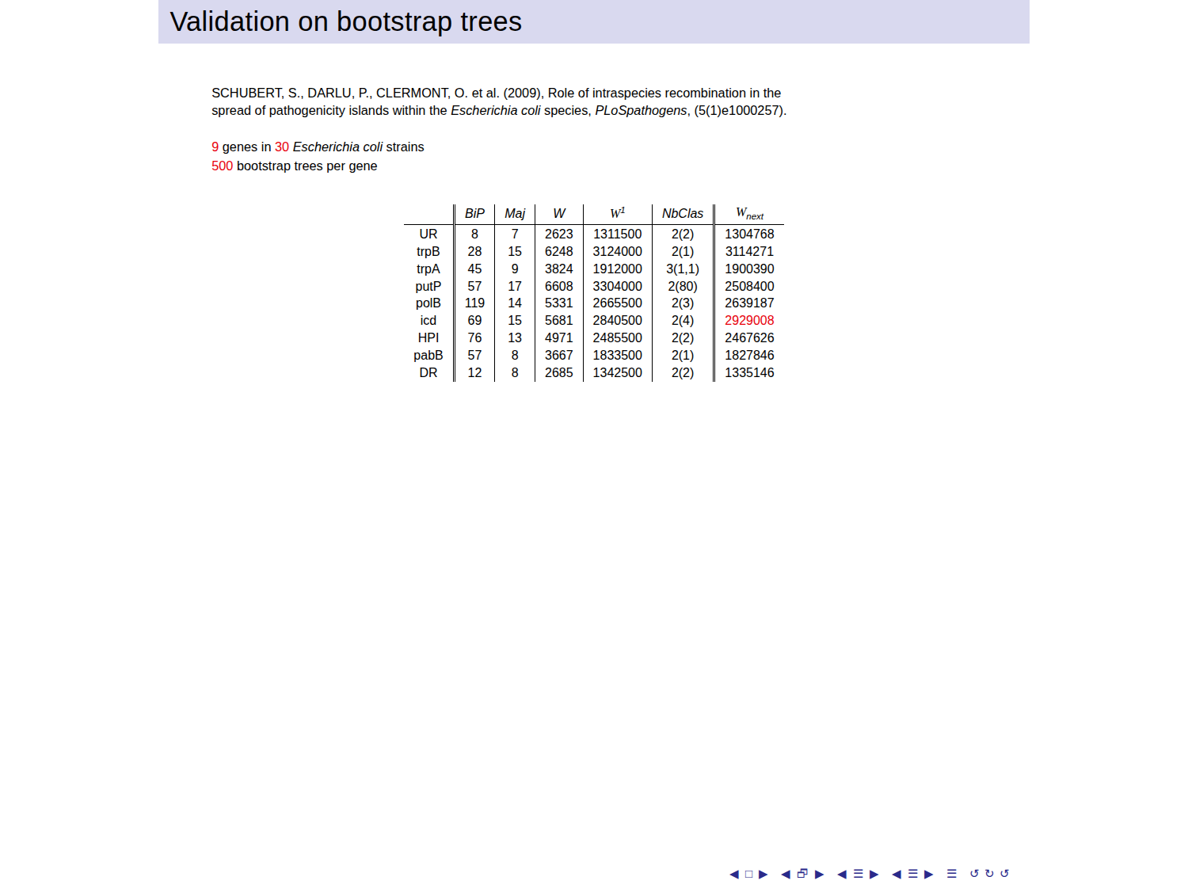Validation on bootstrap trees
SCHUBERT, S., DARLU, P., CLERMONT, O. et al. (2009), Role of intraspecies recombination in the spread of pathogenicity islands within the Escherichia coli species, PLoSpathogens, (5(1)e1000257).
9 genes in 30 Escherichia coli strains
500 bootstrap trees per gene
| | BiP | Maj | W | W 1 | NbClas | W next |
| --- | --- | --- | --- | --- | --- | --- |
| UR | 8 | 7 | 2623 | 1311500 | 2(2) | 1304768 |
| trpB | 28 | 15 | 6248 | 3124000 | 2(1) | 3114271 |
| trpA | 45 | 9 | 3824 | 1912000 | 3(1,1) | 1900390 |
| putP | 57 | 17 | 6608 | 3304000 | 2(80) | 2508400 |
| polB | 119 | 14 | 5331 | 2665500 | 2(3) | 2639187 |
| icd | 69 | 15 | 5681 | 2840500 | 2(4) | 2929008 |
| HPI | 76 | 13 | 4971 | 2485500 | 2(2) | 2467626 |
| pabB | 57 | 8 | 3667 | 1833500 | 2(1) | 1827846 |
| DR | 12 | 8 | 2685 | 1342500 | 2(2) | 1335146 |
◀ □ ▶ ◀ 🗗 ▶ ◀ ☰ ▶ ◀ ☰ ▶ ☰ ↺ ↻ ↺